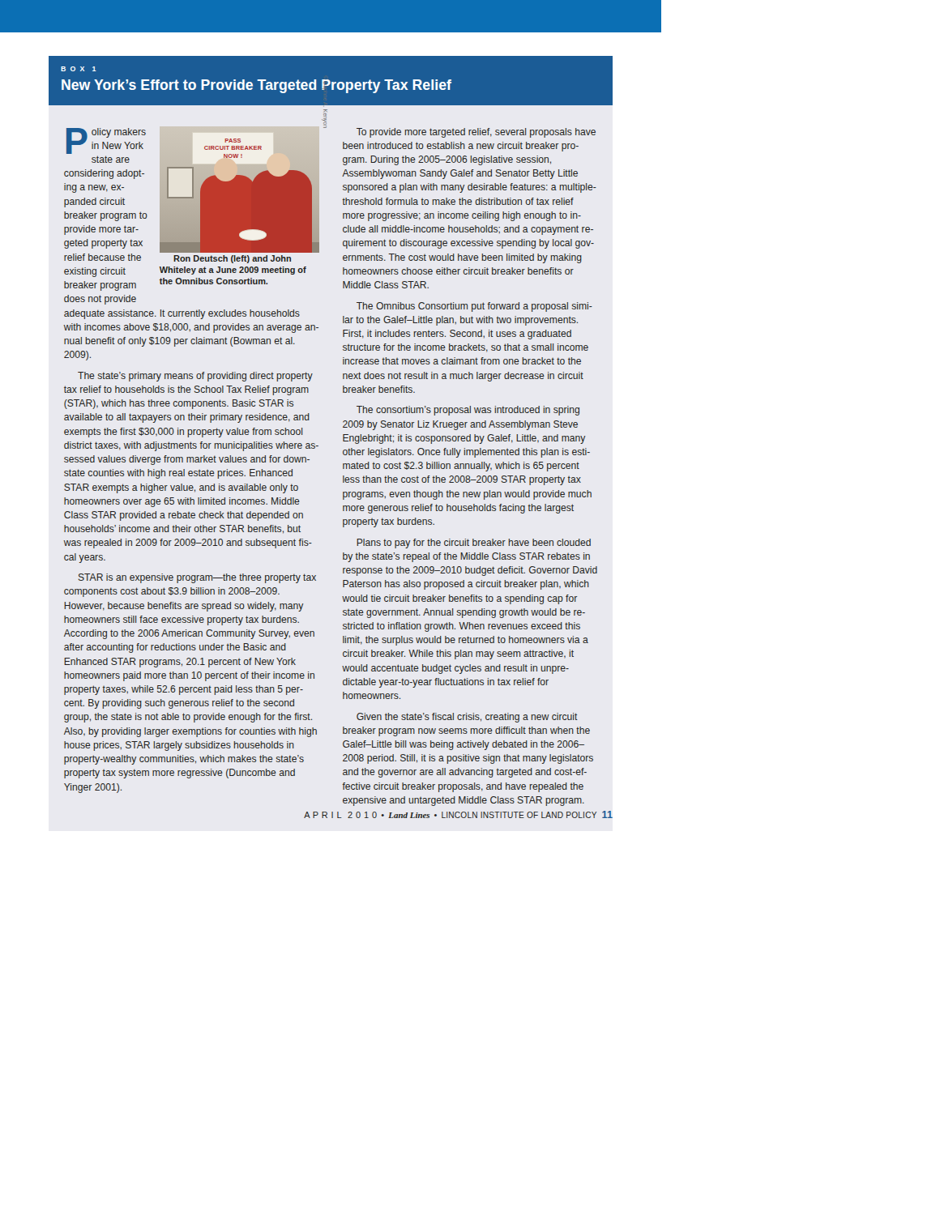B O X 1
New York’s Effort to Provide Targeted Property Tax Relief
PASS
CIRCUIT BREAKER
NOW !
© Daphne A. Kenyon
Ron Deutsch (left) and John Whiteley at a June 2009 meeting of the Omnibus Consortium.
Policy makers in New York state are considering adopting a new, expanded circuit breaker program to provide more targeted property tax relief because the existing circuit breaker program does not provide adequate assistance. It currently excludes households with incomes above $18,000, and provides an average annual benefit of only $109 per claimant (Bowman et al. 2009).
The state’s primary means of providing direct property tax relief to households is the School Tax Relief program (STAR), which has three components. Basic STAR is available to all taxpayers on their primary residence, and exempts the first $30,000 in property value from school district taxes, with adjustments for municipalities where assessed values diverge from market values and for downstate counties with high real estate prices. Enhanced STAR exempts a higher value, and is available only to homeowners over age 65 with limited incomes. Middle Class STAR provided a rebate check that depended on households’ income and their other STAR benefits, but was repealed in 2009 for 2009–2010 and subsequent fiscal years.
STAR is an expensive program—the three property tax components cost about $3.9 billion in 2008–2009. However, because benefits are spread so widely, many homeowners still face excessive property tax burdens. According to the 2006 American Community Survey, even after accounting for reductions under the Basic and Enhanced STAR programs, 20.1 percent of New York homeowners paid more than 10 percent of their income in property taxes, while 52.6 percent paid less than 5 percent. By providing such generous relief to the second group, the state is not able to provide enough for the first. Also, by providing larger exemptions for counties with high house prices, STAR largely subsidizes households in property-wealthy communities, which makes the state’s property tax system more regressive (Duncombe and Yinger 2001).
To provide more targeted relief, several proposals have been introduced to establish a new circuit breaker program. During the 2005–2006 legislative session, Assemblywoman Sandy Galef and Senator Betty Little sponsored a plan with many desirable features: a multiple-threshold formula to make the distribution of tax relief more progressive; an income ceiling high enough to include all middle-income households; and a copayment requirement to discourage excessive spending by local governments. The cost would have been limited by making homeowners choose either circuit breaker benefits or Middle Class STAR.
The Omnibus Consortium put forward a proposal similar to the Galef–Little plan, but with two improvements. First, it includes renters. Second, it uses a graduated structure for the income brackets, so that a small income increase that moves a claimant from one bracket to the next does not result in a much larger decrease in circuit breaker benefits.
The consortium’s proposal was introduced in spring 2009 by Senator Liz Krueger and Assemblyman Steve Englebright; it is cosponsored by Galef, Little, and many other legislators. Once fully implemented this plan is estimated to cost $2.3 billion annually, which is 65 percent less than the cost of the 2008–2009 STAR property tax programs, even though the new plan would provide much more generous relief to households facing the largest property tax burdens.
Plans to pay for the circuit breaker have been clouded by the state’s repeal of the Middle Class STAR rebates in response to the 2009–2010 budget deficit. Governor David Paterson has also proposed a circuit breaker plan, which would tie circuit breaker benefits to a spending cap for state government. Annual spending growth would be restricted to inflation growth. When revenues exceed this limit, the surplus would be returned to homeowners via a circuit breaker. While this plan may seem attractive, it would accentuate budget cycles and result in unpredictable year-to-year fluctuations in tax relief for homeowners.
Given the state’s fiscal crisis, creating a new circuit breaker program now seems more difficult than when the Galef–Little bill was being actively debated in the 2006–2008 period. Still, it is a positive sign that many legislators and the governor are all advancing targeted and cost-effective circuit breaker proposals, and have repealed the expensive and untargeted Middle Class STAR program.
A P R I L 2 0 1 0•Land Lines•LINCOLN INSTITUTE OF LAND POLICY 11